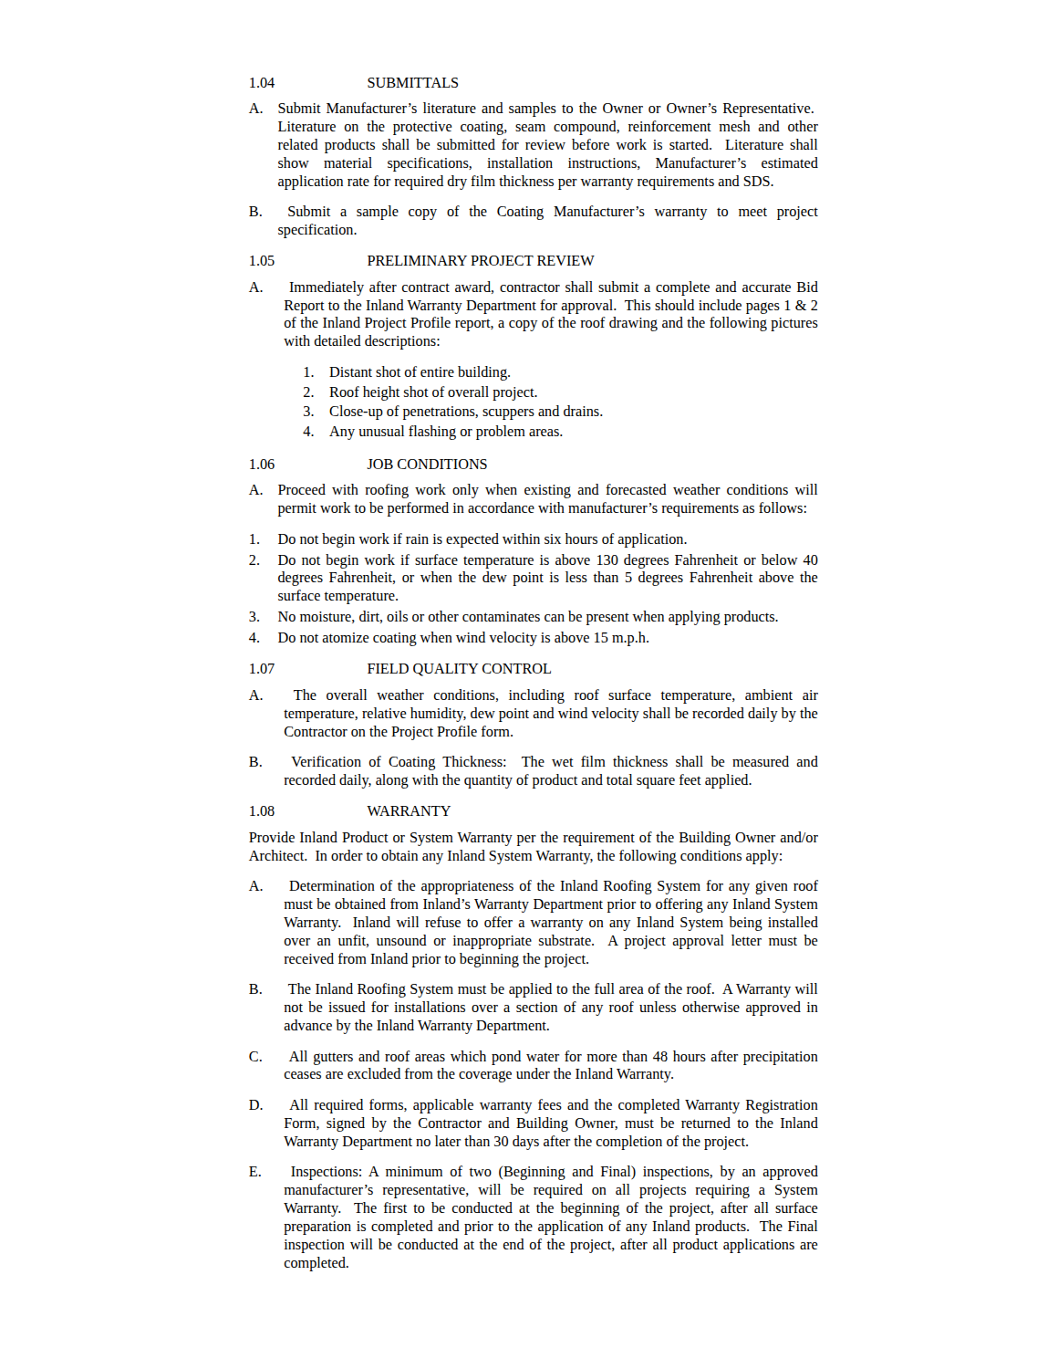1.04 SUBMITTALS
A. Submit Manufacturer’s literature and samples to the Owner or Owner’s Representative. Literature on the protective coating, seam compound, reinforcement mesh and other related products shall be submitted for review before work is started. Literature shall show material specifications, installation instructions, Manufacturer’s estimated application rate for required dry film thickness per warranty requirements and SDS.
B. Submit a sample copy of the Coating Manufacturer’s warranty to meet project specification.
1.05 PRELIMINARY PROJECT REVIEW
A. Immediately after contract award, contractor shall submit a complete and accurate Bid Report to the Inland Warranty Department for approval. This should include pages 1 & 2 of the Inland Project Profile report, a copy of the roof drawing and the following pictures with detailed descriptions:
1. Distant shot of entire building.
2. Roof height shot of overall project.
3. Close-up of penetrations, scuppers and drains.
4. Any unusual flashing or problem areas.
1.06 JOB CONDITIONS
A. Proceed with roofing work only when existing and forecasted weather conditions will permit work to be performed in accordance with manufacturer’s requirements as follows:
1. Do not begin work if rain is expected within six hours of application.
2. Do not begin work if surface temperature is above 130 degrees Fahrenheit or below 40 degrees Fahrenheit, or when the dew point is less than 5 degrees Fahrenheit above the surface temperature.
3. No moisture, dirt, oils or other contaminates can be present when applying products.
4. Do not atomize coating when wind velocity is above 15 m.p.h.
1.07 FIELD QUALITY CONTROL
A. The overall weather conditions, including roof surface temperature, ambient air temperature, relative humidity, dew point and wind velocity shall be recorded daily by the Contractor on the Project Profile form.
B. Verification of Coating Thickness: The wet film thickness shall be measured and recorded daily, along with the quantity of product and total square feet applied.
1.08 WARRANTY
Provide Inland Product or System Warranty per the requirement of the Building Owner and/or Architect. In order to obtain any Inland System Warranty, the following conditions apply:
A. Determination of the appropriateness of the Inland Roofing System for any given roof must be obtained from Inland’s Warranty Department prior to offering any Inland System Warranty. Inland will refuse to offer a warranty on any Inland System being installed over an unfit, unsound or inappropriate substrate. A project approval letter must be received from Inland prior to beginning the project.
B. The Inland Roofing System must be applied to the full area of the roof. A Warranty will not be issued for installations over a section of any roof unless otherwise approved in advance by the Inland Warranty Department.
C. All gutters and roof areas which pond water for more than 48 hours after precipitation ceases are excluded from the coverage under the Inland Warranty.
D. All required forms, applicable warranty fees and the completed Warranty Registration Form, signed by the Contractor and Building Owner, must be returned to the Inland Warranty Department no later than 30 days after the completion of the project.
E. Inspections: A minimum of two (Beginning and Final) inspections, by an approved manufacturer’s representative, will be required on all projects requiring a System Warranty. The first to be conducted at the beginning of the project, after all surface preparation is completed and prior to the application of any Inland products. The Final inspection will be conducted at the end of the project, after all product applications are completed.